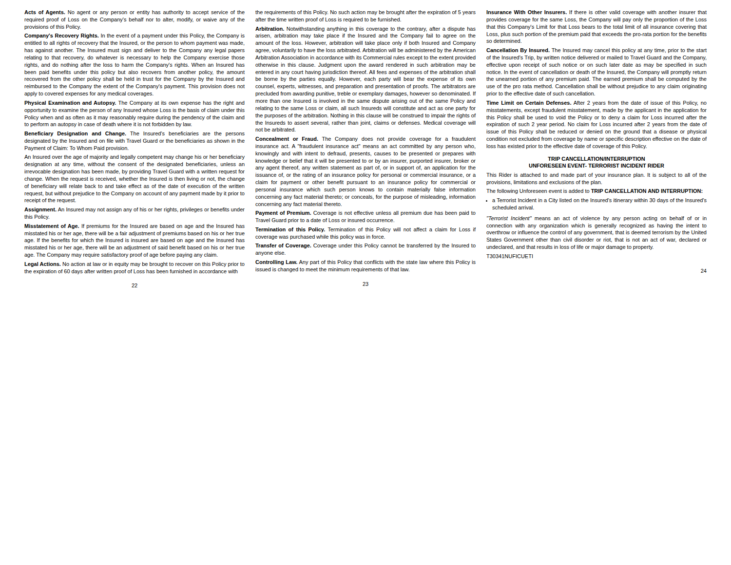Acts of Agents. No agent or any person or entity has authority to accept service of the required proof of Loss on the Company's behalf nor to alter, modify, or waive any of the provisions of this Policy.
Company's Recovery Rights. In the event of a payment under this Policy, the Company is entitled to all rights of recovery that the Insured, or the person to whom payment was made, has against another. The Insured must sign and deliver to the Company any legal papers relating to that recovery, do whatever is necessary to help the Company exercise those rights, and do nothing after the loss to harm the Company's rights. When an Insured has been paid benefits under this policy but also recovers from another policy, the amount recovered from the other policy shall be held in trust for the Company by the Insured and reimbursed to the Company the extent of the Company's payment. This provision does not apply to covered expenses for any medical coverages.
Physical Examination and Autopsy. The Company at its own expense has the right and opportunity to examine the person of any Insured whose Loss is the basis of claim under this Policy when and as often as it may reasonably require during the pendency of the claim and to perform an autopsy in case of death where it is not forbidden by law.
Beneficiary Designation and Change. The Insured's beneficiaries are the persons designated by the Insured and on file with Travel Guard or the beneficiaries as shown in the Payment of Claim: To Whom Paid provision.
An Insured over the age of majority and legally competent may change his or her beneficiary designation at any time, without the consent of the designated beneficiaries, unless an irrevocable designation has been made, by providing Travel Guard with a written request for change. When the request is received, whether the Insured is then living or not, the change of beneficiary will relate back to and take effect as of the date of execution of the written request, but without prejudice to the Company on account of any payment made by it prior to receipt of the request.
Assignment. An Insured may not assign any of his or her rights, privileges or benefits under this Policy.
Misstatement of Age. If premiums for the Insured are based on age and the Insured has misstated his or her age, there will be a fair adjustment of premiums based on his or her true age. If the benefits for which the Insured is insured are based on age and the Insured has misstated his or her age, there will be an adjustment of said benefit based on his or her true age. The Company may require satisfactory proof of age before paying any claim.
Legal Actions. No action at law or in equity may be brought to recover on this Policy prior to the expiration of 60 days after written proof of Loss has been furnished in accordance with
22
the requirements of this Policy. No such action may be brought after the expiration of 5 years after the time written proof of Loss is required to be furnished.
Arbitration. Notwithstanding anything in this coverage to the contrary, after a dispute has arisen, arbitration may take place if the Insured and the Company fail to agree on the amount of the loss. However, arbitration will take place only if both Insured and Company agree, voluntarily to have the loss arbitrated. Arbitration will be administered by the American Arbitration Association in accordance with its Commercial rules except to the extent provided otherwise in this clause. Judgment upon the award rendered in such arbitration may be entered in any court having jurisdiction thereof. All fees and expenses of the arbitration shall be borne by the parties equally. However, each party will bear the expense of its own counsel, experts, witnesses, and preparation and presentation of proofs. The arbitrators are precluded from awarding punitive, treble or exemplary damages, however so denominated. If more than one Insured is involved in the same dispute arising out of the same Policy and relating to the same Loss or claim, all such Insureds will constitute and act as one party for the purposes of the arbitration. Nothing in this clause will be construed to impair the rights of the Insureds to assert several, rather than joint, claims or defenses. Medical coverage will not be arbitrated.
Concealment or Fraud. The Company does not provide coverage for a fraudulent insurance act. A "fraudulent insurance act" means an act committed by any person who, knowingly and with intent to defraud, presents, causes to be presented or prepares with knowledge or belief that it will be presented to or by an insurer, purported insurer, broker or any agent thereof, any written statement as part of, or in support of, an application for the issuance of, or the rating of an insurance policy for personal or commercial insurance, or a claim for payment or other benefit pursuant to an insurance policy for commercial or personal insurance which such person knows to contain materially false information concerning any fact material thereto; or conceals, for the purpose of misleading, information concerning any fact material thereto.
Payment of Premium. Coverage is not effective unless all premium due has been paid to Travel Guard prior to a date of Loss or insured occurrence.
Termination of this Policy. Termination of this Policy will not affect a claim for Loss if coverage was purchased while this policy was in force.
Transfer of Coverage. Coverage under this Policy cannot be transferred by the Insured to anyone else.
Controlling Law. Any part of this Policy that conflicts with the state law where this Policy is issued is changed to meet the minimum requirements of that law.
23
Insurance With Other Insurers. If there is other valid coverage with another insurer that provides coverage for the same Loss, the Company will pay only the proportion of the Loss that this Company's Limit for that Loss bears to the total limit of all insurance covering that Loss, plus such portion of the premium paid that exceeds the pro-rata portion for the benefits so determined.
Cancellation By Insured. The Insured may cancel this policy at any time, prior to the start of the Insured's Trip, by written notice delivered or mailed to Travel Guard and the Company, effective upon receipt of such notice or on such later date as may be specified in such notice. In the event of cancellation or death of the Insured, the Company will promptly return the unearned portion of any premium paid. The earned premium shall be computed by the use of the pro rata method. Cancellation shall be without prejudice to any claim originating prior to the effective date of such cancellation.
Time Limit on Certain Defenses. After 2 years from the date of issue of this Policy, no misstatements, except fraudulent misstatement, made by the applicant in the application for this Policy shall be used to void the Policy or to deny a claim for Loss incurred after the expiration of such 2 year period. No claim for Loss incurred after 2 years from the date of issue of this Policy shall be reduced or denied on the ground that a disease or physical condition not excluded from coverage by name or specific description effective on the date of loss has existed prior to the effective date of coverage of this Policy.
Trip Cancellation/Interruption
Unforeseen Event- Terrorist Incident Rider
This Rider is attached to and made part of your insurance plan. It is subject to all of the provisions, limitations and exclusions of the plan.
The following Unforeseen event is added to TRIP CANCELLATION AND INTERRUPTION:
a Terrorist Incident in a City listed on the Insured's itinerary within 30 days of the Insured's scheduled arrival.
"Terrorist Incident" means an act of violence by any person acting on behalf of or in connection with any organization which is generally recognized as having the intent to overthrow or influence the control of any government, that is deemed terrorism by the United States Government other than civil disorder or riot, that is not an act of war, declared or undeclared, and that results in loss of life or major damage to property.
T30341NUFICUETI
24